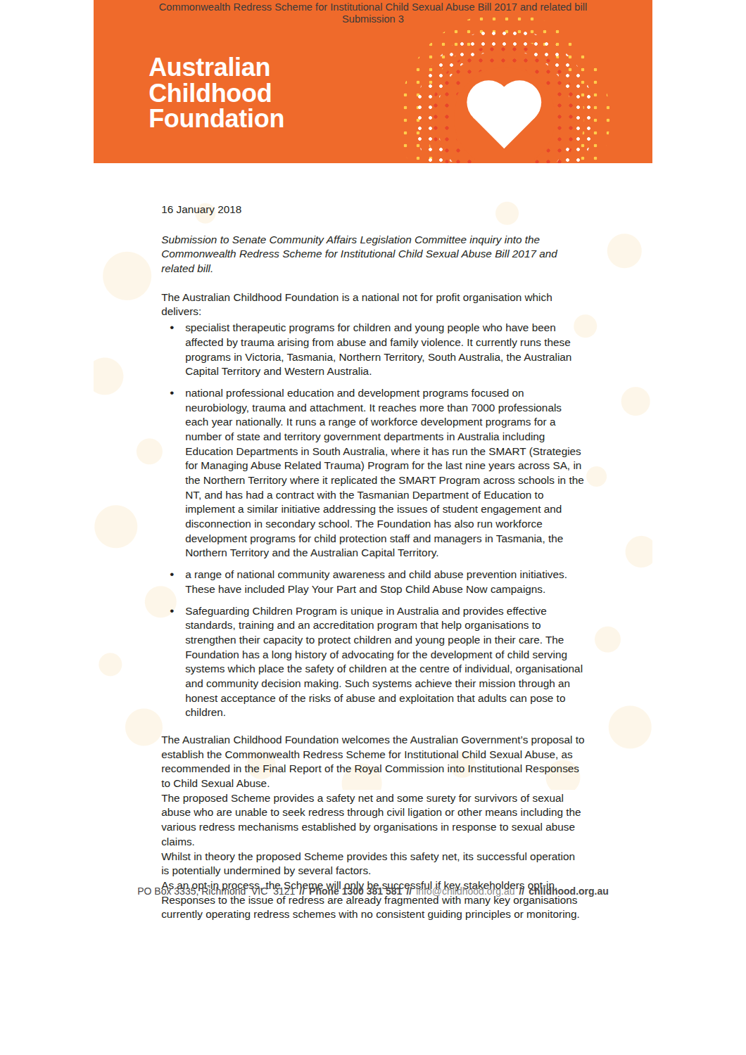Commonwealth Redress Scheme for Institutional Child Sexual Abuse Bill 2017 and related bill
Submission 3
Australian
Childhood
Foundation
16 January 2018
Submission to Senate Community Affairs Legislation Committee inquiry into the Commonwealth Redress Scheme for Institutional Child Sexual Abuse Bill 2017 and related bill.
The Australian Childhood Foundation is a national not for profit organisation which delivers:
specialist therapeutic programs for children and young people who have been affected by trauma arising from abuse and family violence. It currently runs these programs in Victoria, Tasmania, Northern Territory, South Australia, the Australian Capital Territory and Western Australia.
national professional education and development programs focused on neurobiology, trauma and attachment. It reaches more than 7000 professionals each year nationally. It runs a range of workforce development programs for a number of state and territory government departments in Australia including Education Departments in South Australia, where it has run the SMART (Strategies for Managing Abuse Related Trauma) Program for the last nine years across SA, in the Northern Territory where it replicated the SMART Program across schools in the NT, and has had a contract with the Tasmanian Department of Education to implement a similar initiative addressing the issues of student engagement and disconnection in secondary school. The Foundation has also run workforce development programs for child protection staff and managers in Tasmania, the Northern Territory and the Australian Capital Territory.
a range of national community awareness and child abuse prevention initiatives. These have included Play Your Part and Stop Child Abuse Now campaigns.
Safeguarding Children Program is unique in Australia and provides effective standards, training and an accreditation program that help organisations to strengthen their capacity to protect children and young people in their care. The Foundation has a long history of advocating for the development of child serving systems which place the safety of children at the centre of individual, organisational and community decision making. Such systems achieve their mission through an honest acceptance of the risks of abuse and exploitation that adults can pose to children.
The Australian Childhood Foundation welcomes the Australian Government’s proposal to establish the Commonwealth Redress Scheme for Institutional Child Sexual Abuse, as recommended in the Final Report of the Royal Commission into Institutional Responses to Child Sexual Abuse.
The proposed Scheme provides a safety net and some surety for survivors of sexual abuse who are unable to seek redress through civil ligation or other means including the various redress mechanisms established by organisations in response to sexual abuse claims.
Whilst in theory the proposed Scheme provides this safety net, its successful operation is potentially undermined by several factors.
As an opt-in process, the Scheme will only be successful if key stakeholders opt-in. Responses to the issue of redress are already fragmented with many key organisations currently operating redress schemes with no consistent guiding principles or monitoring.
PO Box 3335, Richmond VIC 3121//Phone 1300 381 581//info@childhood.org.au//childhood.org.au